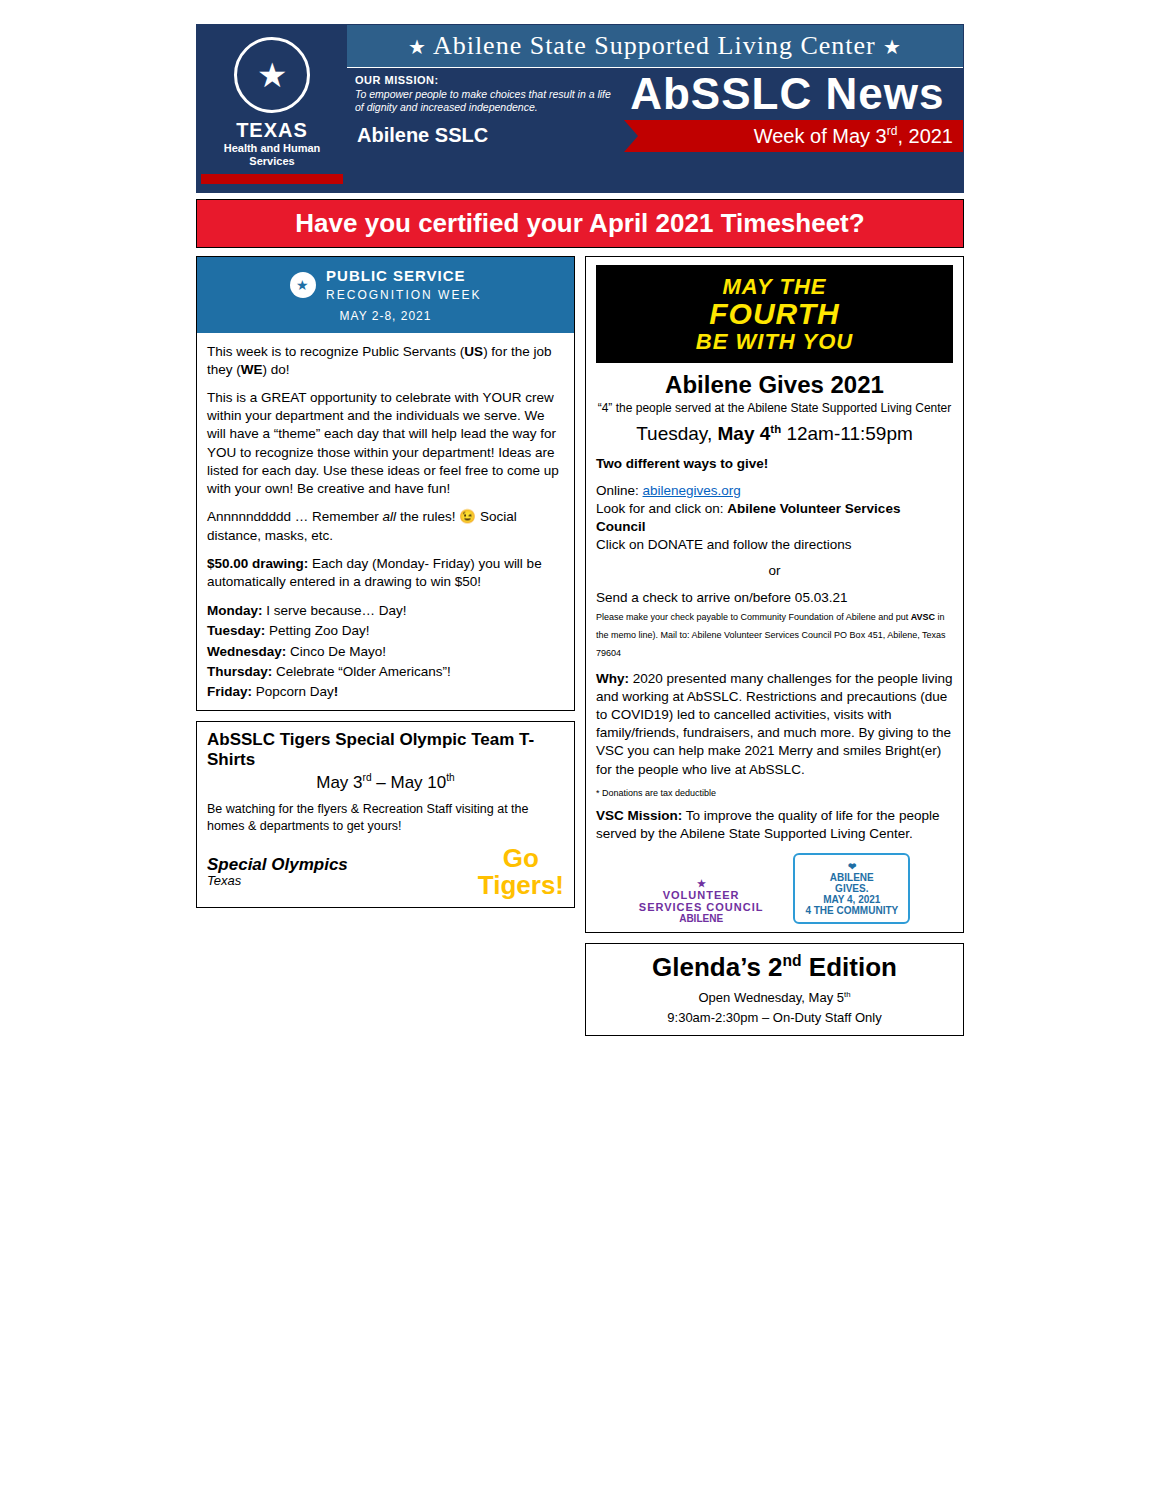★
TEXAS
Health and Human
Services
★ Abilene State Supported Living Center ★
OUR MISSION: To empower people to make choices that result in a life of dignity and increased independence.
AbSSLC News
Abilene SSLC
Week of May 3rd, 2021
Have you certified your April 2021 Timesheet?
★ PUBLIC SERVICE
RECOGNITION WEEK
MAY 2-8, 2021
This week is to recognize Public Servants (US) for the job they (WE) do!
This is a GREAT opportunity to celebrate with YOUR crew within your department and the individuals we serve. We will have a “theme” each day that will help lead the way for YOU to recognize those within your department! Ideas are listed for each day. Use these ideas or feel free to come up with your own! Be creative and have fun!
Annnnnddddd … Remember all the rules! 😉 Social distance, masks, etc.
$50.00 drawing: Each day (Monday- Friday) you will be automatically entered in a drawing to win $50!
Monday: I serve because… Day!
Tuesday: Petting Zoo Day!
Wednesday: Cinco De Mayo!
Thursday: Celebrate “Older Americans”!
Friday: Popcorn Day!
AbSSLC Tigers Special Olympic Team T-Shirts
May 3rd – May 10th
Be watching for the flyers & Recreation Staff visiting at the homes & departments to get yours!
Special Olympics
Texas
Go
Tigers!
MAY THE
FOURTH
BE WITH YOU
Abilene Gives 2021
“4” the people served at the Abilene State Supported Living Center
Tuesday, May 4th 12am-11:59pm
Two different ways to give!
Online: abilenegives.org
Look for and click on: Abilene Volunteer Services Council
Click on DONATE and follow the directions
or
Send a check to arrive on/before 05.03.21
Please make your check payable to Community Foundation of Abilene and put AVSC in the memo line). Mail to: Abilene Volunteer Services Council PO Box 451, Abilene, Texas 79604
Why: 2020 presented many challenges for the people living and working at AbSSLC. Restrictions and precautions (due to COVID19) led to cancelled activities, visits with family/friends, fundraisers, and much more. By giving to the VSC you can help make 2021 Merry and smiles Bright(er) for the people who live at AbSSLC.
* Donations are tax deductible
VSC Mission: To improve the quality of life for the people served by the Abilene State Supported Living Center.
★
VOLUNTEER
SERVICES COUNCIL
ABILENE
❤
ABILENE
GIVES.
MAY 4, 2021
4 THE COMMUNITY
Glenda’s 2nd Edition
Open Wednesday, May 5th
9:30am-2:30pm – On-Duty Staff Only